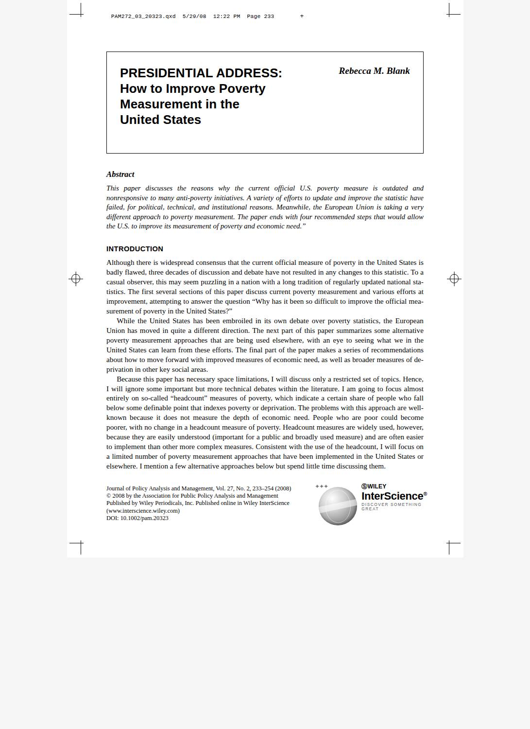PAM272_03_20323.qxd 5/29/08 12:22 PM Page 233+
Rebecca M. Blank
PRESIDENTIAL ADDRESS:
How to Improve Poverty
Measurement in the
United States
Abstract
This paper discusses the reasons why the current official U.S. poverty measure is outdated and nonresponsive to many anti-poverty initiatives. A variety of efforts to update and improve the statistic have failed, for political, technical, and institutional reasons. Meanwhile, the European Union is taking a very different approach to poverty measurement. The paper ends with four recommended steps that would allow the U.S. to improve its measurement of poverty and economic need.”
INTRODUCTION
Although there is widespread consensus that the current official measure of poverty in the United States is badly flawed, three decades of discussion and debate have not resulted in any changes to this statistic. To a casual observer, this may seem puzzling in a nation with a long tradition of regularly updated national statistics. The first several sections of this paper discuss current poverty measurement and various efforts at improvement, attempting to answer the question “Why has it been so difficult to improve the official measurement of poverty in the United States?”
While the United States has been embroiled in its own debate over poverty statistics, the European Union has moved in quite a different direction. The next part of this paper summarizes some alternative poverty measurement approaches that are being used elsewhere, with an eye to seeing what we in the United States can learn from these efforts. The final part of the paper makes a series of recommendations about how to move forward with improved measures of economic need, as well as broader measures of deprivation in other key social areas.
Because this paper has necessary space limitations, I will discuss only a restricted set of topics. Hence, I will ignore some important but more technical debates within the literature. I am going to focus almost entirely on so-called “headcount” measures of poverty, which indicate a certain share of people who fall below some definable point that indexes poverty or deprivation. The problems with this approach are well-known because it does not measure the depth of economic need. People who are poor could become poorer, with no change in a headcount measure of poverty. Headcount measures are widely used, however, because they are easily understood (important for a public and broadly used measure) and are often easier to implement than other more complex measures. Consistent with the use of the headcount, I will focus on a limited number of poverty measurement approaches that have been implemented in the United States or elsewhere. I mention a few alternative approaches below but spend little time discussing them.
✦✦✦
ⓈWILEY
InterScience®
DISCOVER SOMETHING GREAT
Journal of Policy Analysis and Management, Vol. 27, No. 2, 233–254 (2008)
© 2008 by the Association for Public Policy Analysis and Management
Published by Wiley Periodicals, Inc. Published online in Wiley InterScience
(www.interscience.wiley.com)
DOI: 10.1002/pam.20323